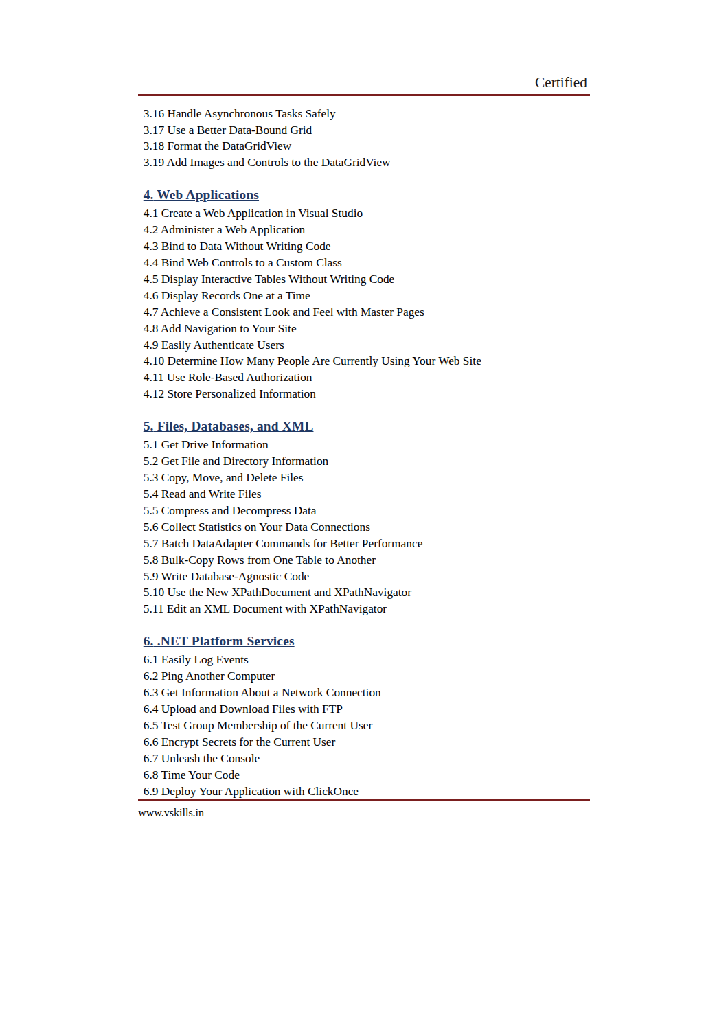Certified
3.16 Handle Asynchronous Tasks Safely
3.17 Use a Better Data-Bound Grid
3.18 Format the DataGridView
3.19 Add Images and Controls to the DataGridView
4. Web Applications
4.1 Create a Web Application in Visual Studio
4.2 Administer a Web Application
4.3 Bind to Data Without Writing Code
4.4 Bind Web Controls to a Custom Class
4.5 Display Interactive Tables Without Writing Code
4.6 Display Records One at a Time
4.7 Achieve a Consistent Look and Feel with Master Pages
4.8 Add Navigation to Your Site
4.9 Easily Authenticate Users
4.10 Determine How Many People Are Currently Using Your Web Site
4.11 Use Role-Based Authorization
4.12 Store Personalized Information
5. Files, Databases, and XML
5.1 Get Drive Information
5.2 Get File and Directory Information
5.3 Copy, Move, and Delete Files
5.4 Read and Write Files
5.5 Compress and Decompress Data
5.6 Collect Statistics on Your Data Connections
5.7 Batch DataAdapter Commands for Better Performance
5.8 Bulk-Copy Rows from One Table to Another
5.9 Write Database-Agnostic Code
5.10 Use the New XPathDocument and XPathNavigator
5.11 Edit an XML Document with XPathNavigator
6. .NET Platform Services
6.1 Easily Log Events
6.2 Ping Another Computer
6.3 Get Information About a Network Connection
6.4 Upload and Download Files with FTP
6.5 Test Group Membership of the Current User
6.6 Encrypt Secrets for the Current User
6.7 Unleash the Console
6.8 Time Your Code
6.9 Deploy Your Application with ClickOnce
www.vskills.in